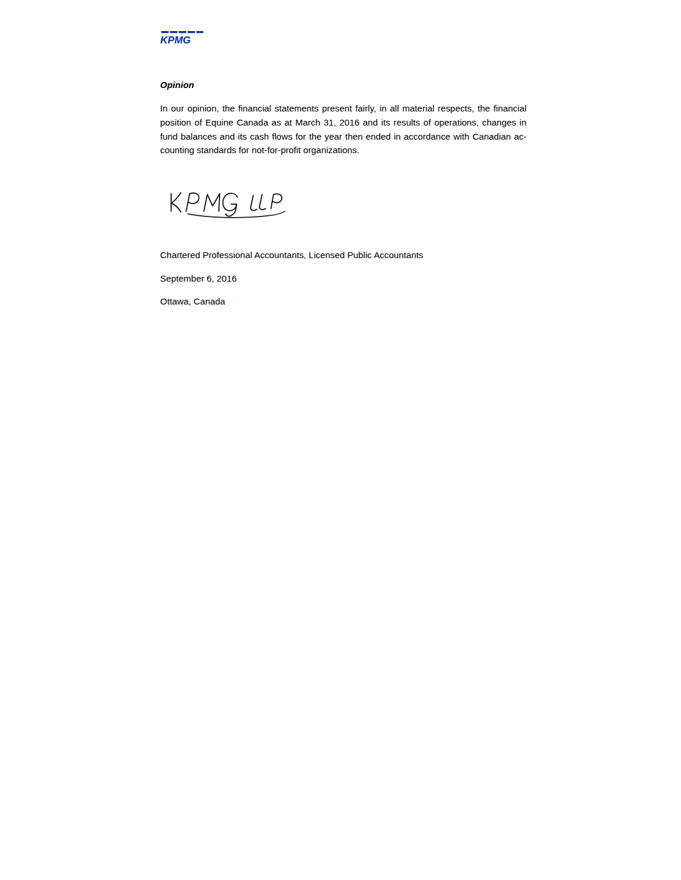KPMG
Opinion
In our opinion, the financial statements present fairly, in all material respects, the financial position of Equine Canada as at March 31, 2016 and its results of operations, changes in fund balances and its cash flows for the year then ended in accordance with Canadian accounting standards for not-for-profit organizations.
Chartered Professional Accountants, Licensed Public Accountants
September 6, 2016
Ottawa, Canada